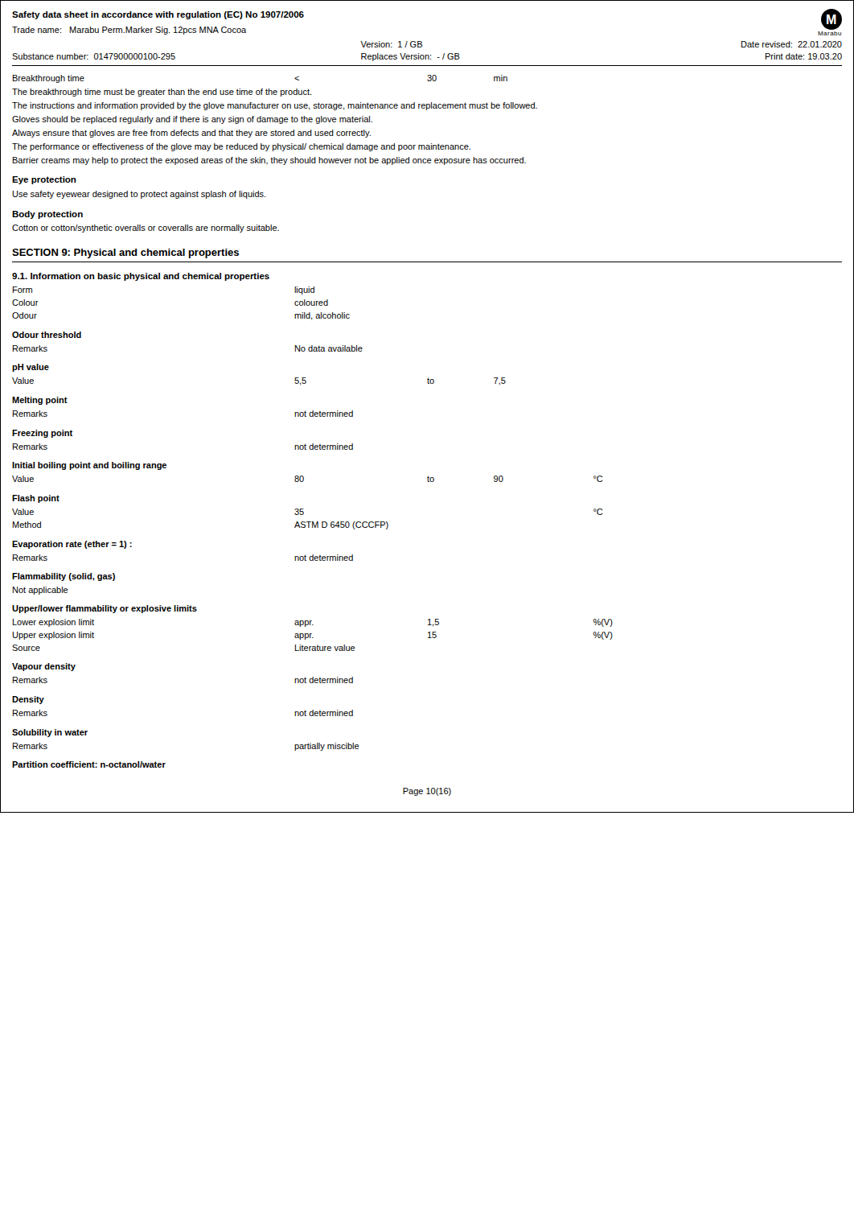| Safety data sheet in accordance with regulation (EC) No 1907/2006 | Marabu |
| Trade name: Marabu Perm.Marker Sig. 12pcs MNA Cocoa |
| | Version: 1 / GB | Date revised: 22.01.2020 |
| Substance number: 0147900000100-295 | Replaces Version: - / GB | Print date: 19.03.20 |
| Breakthrough time | < | 30 | min | | |
The breakthrough time must be greater than the end use time of the product.
The instructions and information provided by the glove manufacturer on use, storage, maintenance and replacement must be followed.
Gloves should be replaced regularly and if there is any sign of damage to the glove material.
Always ensure that gloves are free from defects and that they are stored and used correctly.
The performance or effectiveness of the glove may be reduced by physical/ chemical damage and poor maintenance.
Barrier creams may help to protect the exposed areas of the skin, they should however not be applied once exposure has occurred.
Eye protection
Use safety eyewear designed to protect against splash of liquids.
Body protection
Cotton or cotton/synthetic overalls or coveralls are normally suitable.
SECTION 9: Physical and chemical properties
9.1. Information on basic physical and chemical properties
| Form | liquid |
| Colour | coloured |
| Odour | mild, alcoholic |
Odour threshold
| Remarks | No data available |
pH value
| Value | 5,5 | to | 7,5 | | |
Melting point
| Remarks | not determined |
Freezing point
| Remarks | not determined |
Initial boiling point and boiling range
| Value | 80 | to | 90 | °C | |
Flash point
| Value | 35 | | | °C | |
| Method | ASTM D 6450 (CCCFP) |
Evaporation rate (ether = 1) :
| Remarks | not determined |
Flammability (solid, gas)
Not applicable
Upper/lower flammability or explosive limits
| Lower explosion limit | appr. | 1,5 | | %(V) | |
| Upper explosion limit | appr. | 15 | | %(V) | |
| Source | Literature value |
Vapour density
| Remarks | not determined |
Density
| Remarks | not determined |
Solubility in water
| Remarks | partially miscible |
Partition coefficient: n-octanol/water
Page 10(16)